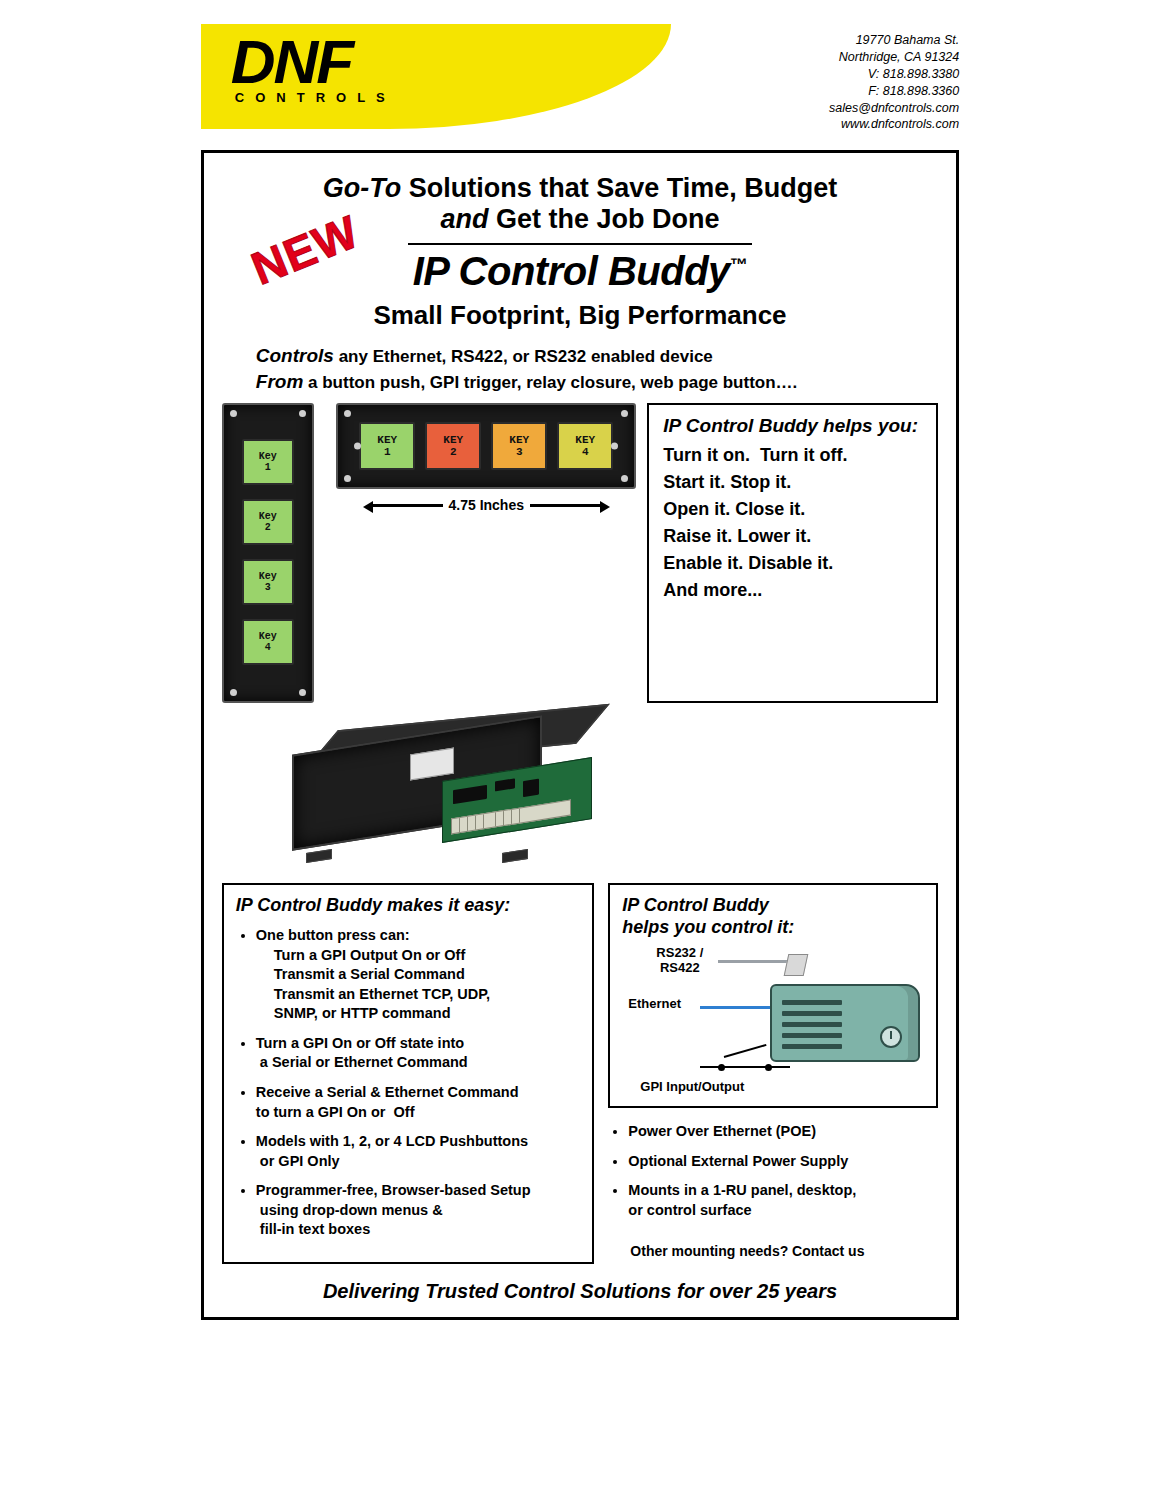DNF
CONTROLS
19770 Bahama St.
Northridge, CA 91324
V: 818.898.3380
F: 818.898.3360
sales@dnfcontrols.com
www.dnfcontrols.com
Go-To Solutions that Save Time, Budget
and Get the Job Done
NEW
IP Control Buddy™
Small Footprint, Big Performance
Controls any Ethernet, RS422, or RS232 enabled device
From a button push, GPI trigger, relay closure, web page button….
Key
1
Key
2
Key
3
Key
4
KEY
1
KEY
2
KEY
3
KEY
4
4.75 Inches
IP Control Buddy helps you:
Turn it on. Turn it off.
Start it. Stop it.
Open it. Close it.
Raise it. Lower it.
Enable it. Disable it.
And more...
IP Control Buddy makes it easy:
One button press can: Turn a GPI Output On or Off Transmit a Serial Command Transmit an Ethernet TCP, UDP, SNMP, or HTTP command
Turn a GPI On or Off state into
a Serial or Ethernet Command
Receive a Serial & Ethernet Command
to turn a GPI On or Off
Models with 1, 2, or 4 LCD Pushbuttons
or GPI Only
Programmer-free, Browser-based Setup
using drop-down menus &
fill-in text boxes
IP Control Buddy
helps you control it:
RS232 /
RS422 Ethernet GPI Input/Output
Power Over Ethernet (POE)
Optional External Power Supply
Mounts in a 1-RU panel, desktop,
or control surface
Other mounting needs? Contact us
Delivering Trusted Control Solutions for over 25 years